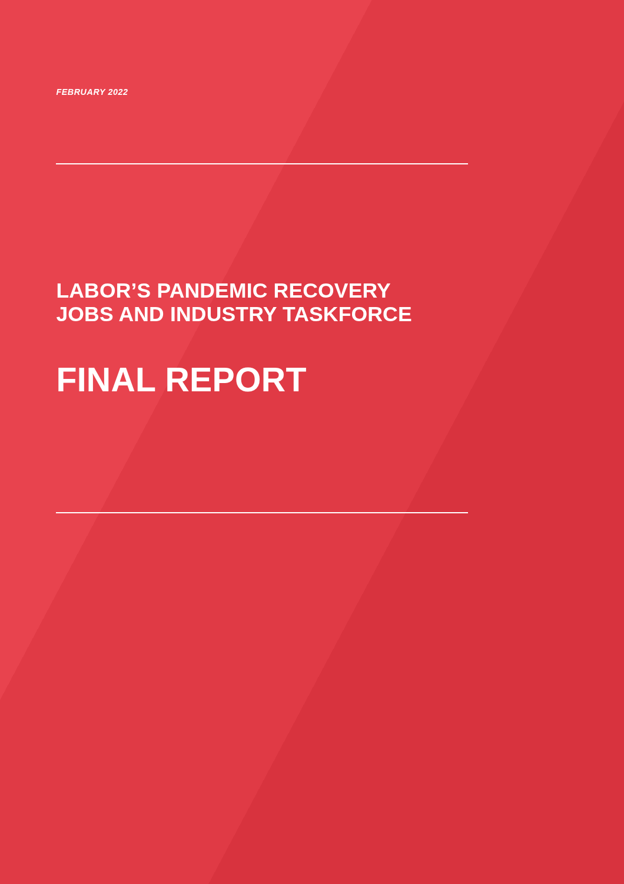FEBRUARY 2022
Labor’s Pandemic Recovery
Jobs and Industry Taskforce
Final Report